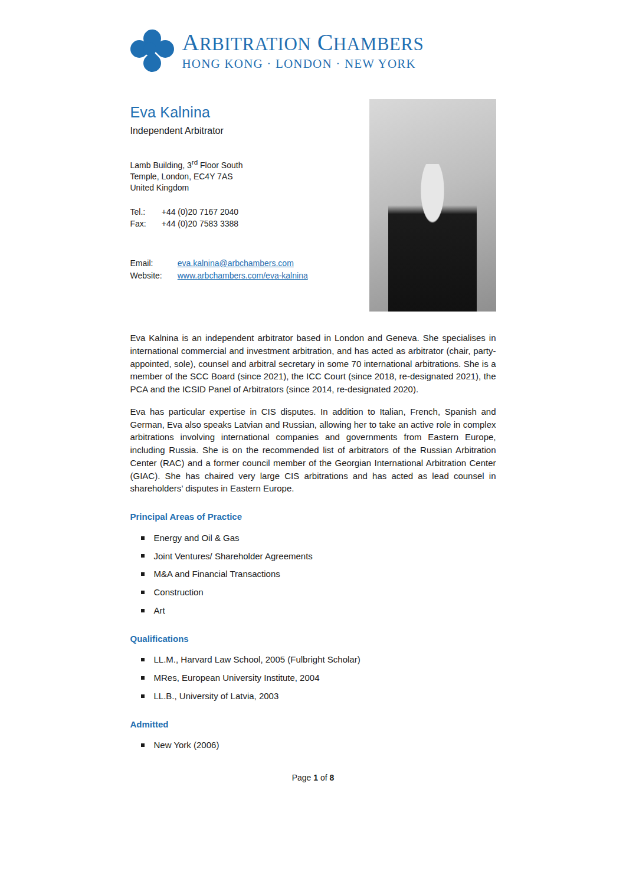ARBITRATION CHAMBERS
HONG KONG · LONDON · NEW YORK
Eva Kalnina
Independent Arbitrator
Lamb Building, 3rd Floor South
Temple, London, EC4Y 7AS
United Kingdom
| Tel.: | +44 (0)20 7167 2040 |
| Fax: | +44 (0)20 7583 3388 |
| Email: | eva.kalnina@arbchambers.com |
| Website: | www.arbchambers.com/eva-kalnina |
Eva Kalnina is an independent arbitrator based in London and Geneva. She specialises in international commercial and investment arbitration, and has acted as arbitrator (chair, party-appointed, sole), counsel and arbitral secretary in some 70 international arbitrations. She is a member of the SCC Board (since 2021), the ICC Court (since 2018, re-designated 2021), the PCA and the ICSID Panel of Arbitrators (since 2014, re-designated 2020).
Eva has particular expertise in CIS disputes. In addition to Italian, French, Spanish and German, Eva also speaks Latvian and Russian, allowing her to take an active role in complex arbitrations involving international companies and governments from Eastern Europe, including Russia. She is on the recommended list of arbitrators of the Russian Arbitration Center (RAC) and a former council member of the Georgian International Arbitration Center (GIAC). She has chaired very large CIS arbitrations and has acted as lead counsel in shareholders’ disputes in Eastern Europe.
Principal Areas of Practice
Energy and Oil & Gas
Joint Ventures/ Shareholder Agreements
M&A and Financial Transactions
Construction
Art
Qualifications
LL.M., Harvard Law School, 2005 (Fulbright Scholar)
MRes, European University Institute, 2004
LL.B., University of Latvia, 2003
Admitted
New York (2006)
Page 1 of 8